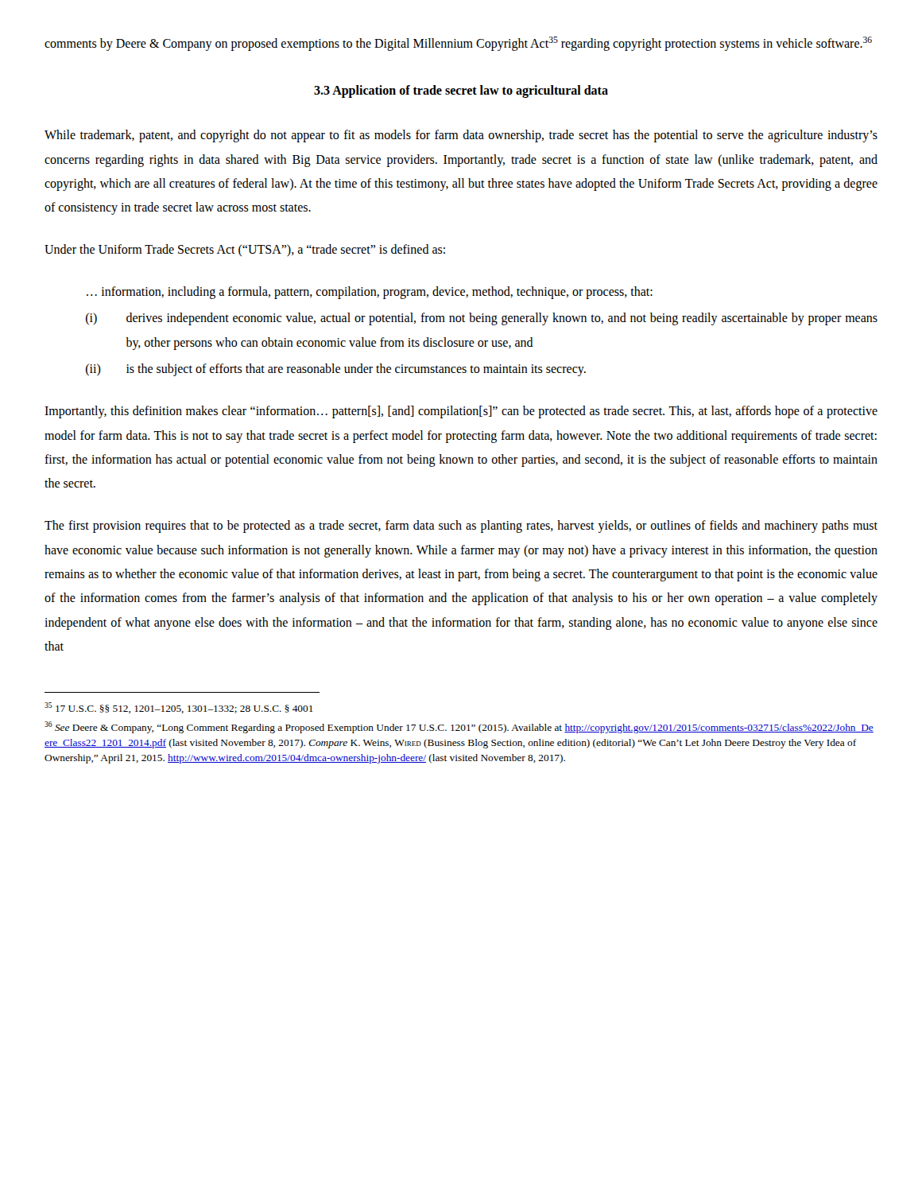comments by Deere & Company on proposed exemptions to the Digital Millennium Copyright Act35 regarding copyright protection systems in vehicle software.36
3.3 Application of trade secret law to agricultural data
While trademark, patent, and copyright do not appear to fit as models for farm data ownership, trade secret has the potential to serve the agriculture industry’s concerns regarding rights in data shared with Big Data service providers. Importantly, trade secret is a function of state law (unlike trademark, patent, and copyright, which are all creatures of federal law). At the time of this testimony, all but three states have adopted the Uniform Trade Secrets Act, providing a degree of consistency in trade secret law across most states.
Under the Uniform Trade Secrets Act (“UTSA”), a “trade secret” is defined as:
… information, including a formula, pattern, compilation, program, device, method, technique, or process, that:
(i) derives independent economic value, actual or potential, from not being generally known to, and not being readily ascertainable by proper means by, other persons who can obtain economic value from its disclosure or use, and
(ii) is the subject of efforts that are reasonable under the circumstances to maintain its secrecy.
Importantly, this definition makes clear “information… pattern[s], [and] compilation[s]” can be protected as trade secret. This, at last, affords hope of a protective model for farm data. This is not to say that trade secret is a perfect model for protecting farm data, however. Note the two additional requirements of trade secret: first, the information has actual or potential economic value from not being known to other parties, and second, it is the subject of reasonable efforts to maintain the secret.
The first provision requires that to be protected as a trade secret, farm data such as planting rates, harvest yields, or outlines of fields and machinery paths must have economic value because such information is not generally known. While a farmer may (or may not) have a privacy interest in this information, the question remains as to whether the economic value of that information derives, at least in part, from being a secret. The counterargument to that point is the economic value of the information comes from the farmer’s analysis of that information and the application of that analysis to his or her own operation – a value completely independent of what anyone else does with the information – and that the information for that farm, standing alone, has no economic value to anyone else since that
35 17 U.S.C. §§ 512, 1201–1205, 1301–1332; 28 U.S.C. § 4001
36 See Deere & Company, “Long Comment Regarding a Proposed Exemption Under 17 U.S.C. 1201” (2015). Available at http://copyright.gov/1201/2015/comments-032715/class%2022/John_Deere_Class22_1201_2014.pdf (last visited November 8, 2017). Compare K. Weins, Wired (Business Blog Section, online edition) (editorial) “We Can’t Let John Deere Destroy the Very Idea of Ownership,” April 21, 2015. http://www.wired.com/2015/04/dmca-ownership-john-deere/ (last visited November 8, 2017).